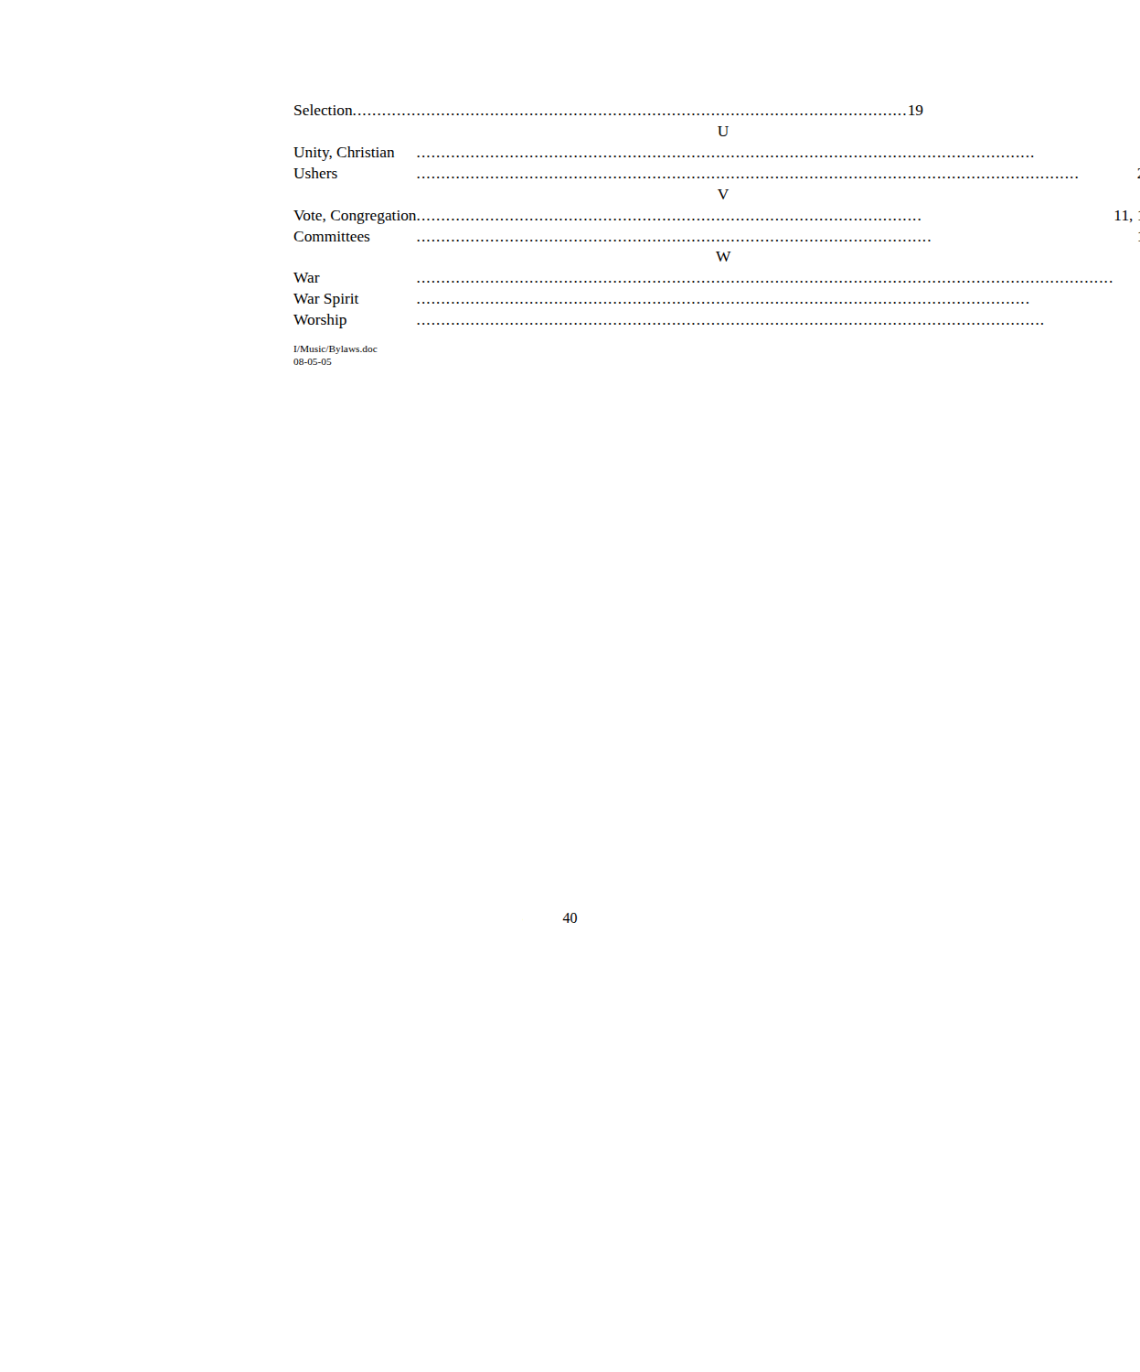| Selection | ................................................................................................................. | 19 |
| U |
| Unity, Christian | .............................................................................................................................. | 7 |
| Ushers | ....................................................................................................................................... | 23 |
| V |
| Vote, Congregation | ....................................................................................................... | 11, 15 |
| Committees | ......................................................................................................... | 19 |
| W |
| War | .............................................................................................................................................. | 8 |
| War Spirit | ............................................................................................................................. | 8 |
| Worship | ................................................................................................................................ | 9 |
I/Music/Bylaws.doc
08-05-05
40